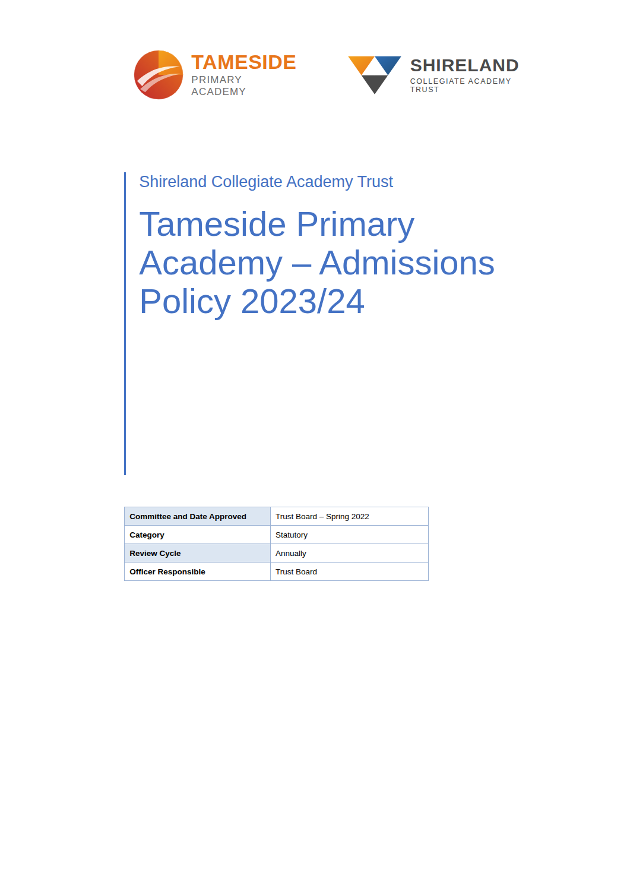TAMESIDE
PRIMARY ACADEMY
SHIRELAND
COLLEGIATE ACADEMY TRUST
Shireland Collegiate Academy Trust
Tameside Primary Academy – Admissions Policy 2023/24
| Committee and Date Approved | Trust Board – Spring 2022 |
| Category | Statutory |
| Review Cycle | Annually |
| Officer Responsible | Trust Board |